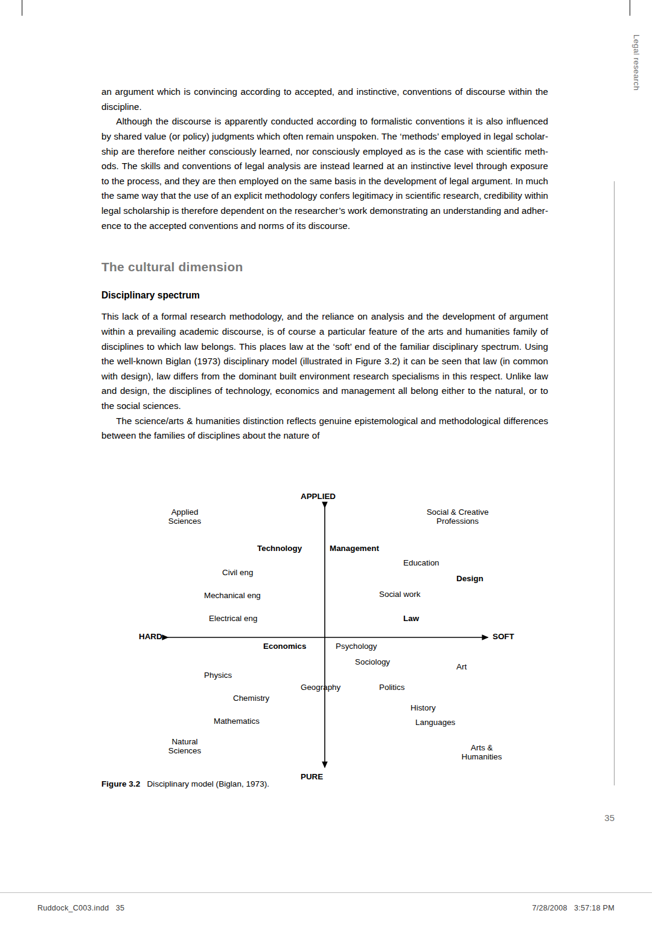Legal research
35
an argument which is convincing according to accepted, and instinctive, conventions of discourse within the discipline.
Although the discourse is apparently conducted according to formalistic conventions it is also influenced by shared value (or policy) judgments which often remain unspoken. The ‘methods’ employed in legal scholarship are therefore neither consciously learned, nor consciously employed as is the case with scientific methods. The skills and conventions of legal analysis are instead learned at an instinctive level through exposure to the process, and they are then employed on the same basis in the development of legal argument. In much the same way that the use of an explicit methodology confers legitimacy in scientific research, credibility within legal scholarship is therefore dependent on the researcher’s work demonstrating an understanding and adherence to the accepted conventions and norms of its discourse.
The cultural dimension
Disciplinary spectrum
This lack of a formal research methodology, and the reliance on analysis and the development of argument within a prevailing academic discourse, is of course a particular feature of the arts and humanities family of disciplines to which law belongs. This places law at the ‘soft’ end of the familiar disciplinary spectrum. Using the well-known Biglan (1973) disciplinary model (illustrated in Figure 3.2) it can be seen that law (in common with design), law differs from the dominant built environment research specialisms in this respect. Unlike law and design, the disciplines of technology, economics and management all belong either to the natural, or to the social sciences.
The science/arts & humanities distinction reflects genuine epistemological and methodological differences between the families of disciplines about the nature of
APPLIED
PURE
HARD
SOFT
Applied
Sciences
Social & Creative
Professions
Natural
Sciences
Arts &
Humanities
Technology
Civil eng
Mechanical eng
Electrical eng
Management
Education
Design
Social work
Law
Economics
Physics
Geography
Chemistry
Mathematics
Psychology
Sociology
Art
Politics
History
Languages
Figure 3.2 Disciplinary model (Biglan, 1973).
Ruddock_C003.indd 35
7/28/2008 3:57:18 PM